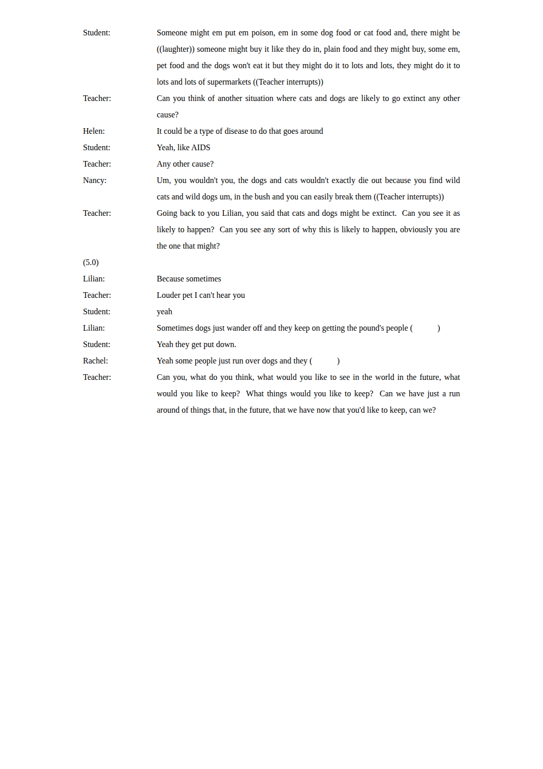Student:
Someone might em put em poison, em in some dog food or cat food and, there might be ((laughter)) someone might buy it like they do in, plain food and they might buy, some em, pet food and the dogs won't eat it but they might do it to lots and lots, they might do it to lots and lots of supermarkets ((Teacher interrupts))
Teacher:
Can you think of another situation where cats and dogs are likely to go extinct any other cause?
Helen:
It could be a type of disease to do that goes around
Student:
Yeah, like AIDS
Teacher:
Any other cause?
Nancy:
Um, you wouldn't you, the dogs and cats wouldn't exactly die out because you find wild cats and wild dogs um, in the bush and you can easily break them ((Teacher interrupts))
Teacher:
Going back to you Lilian, you said that cats and dogs might be extinct. Can you see it as likely to happen? Can you see any sort of why this is likely to happen, obviously you are the one that might?
(5.0)
Lilian:
Because sometimes
Teacher:
Louder pet I can't hear you
Student:
yeah
Lilian:
Sometimes dogs just wander off and they keep on getting the pound's people ( )
Student:
Yeah they get put down.
Rachel:
Yeah some people just run over dogs and they ( )
Teacher:
Can you, what do you think, what would you like to see in the world in the future, what would you like to keep? What things would you like to keep? Can we have just a run around of things that, in the future, that we have now that you'd like to keep, can we?